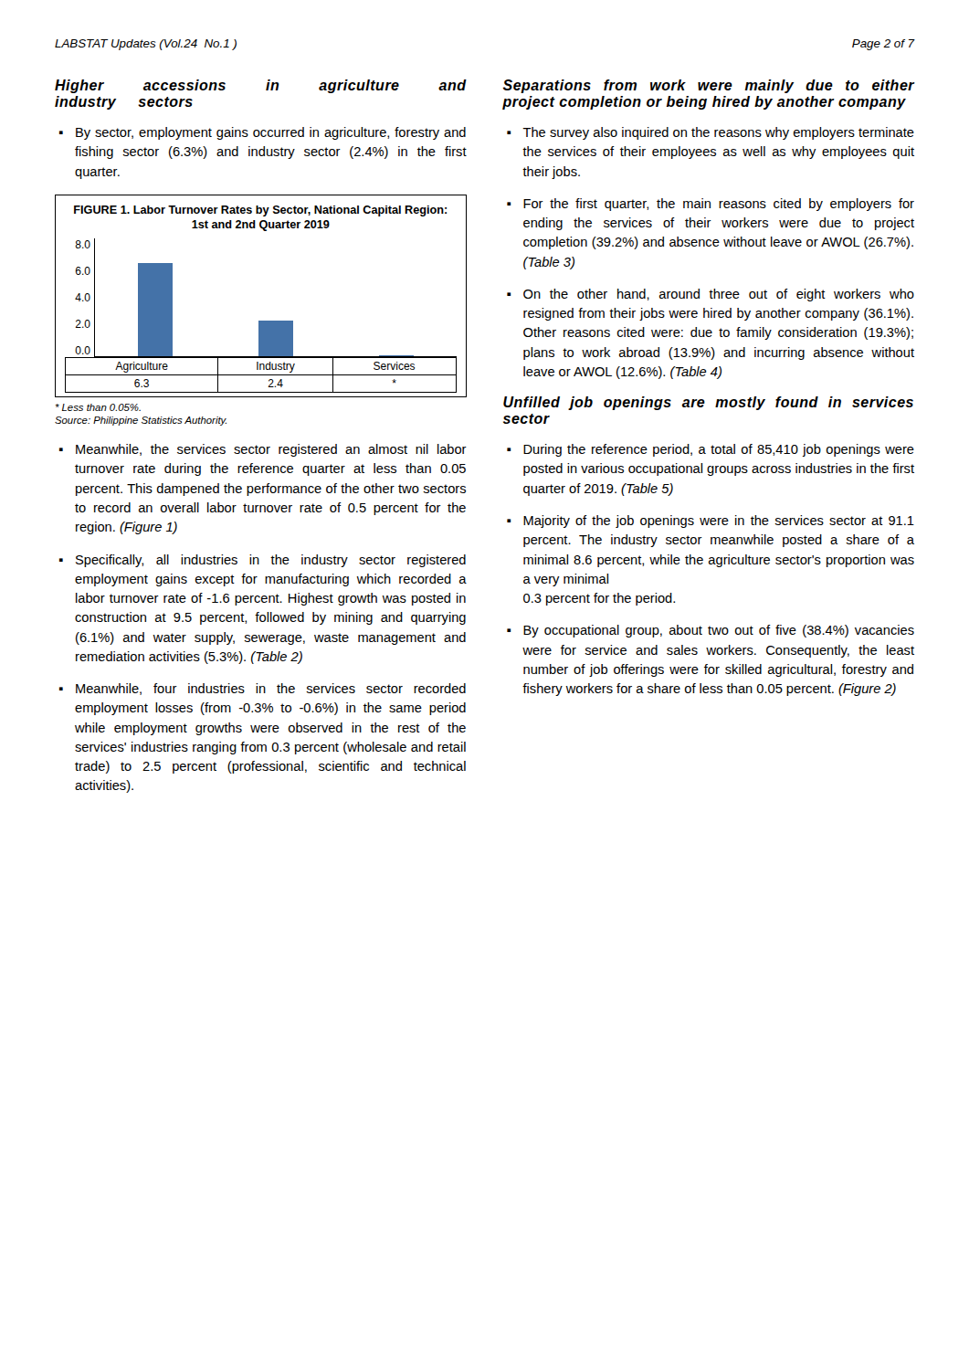LABSTAT Updates (Vol.24 No.1 ) Page 2 of 7
Higher accessions in agriculture and industry sectors
By sector, employment gains occurred in agriculture, forestry and fishing sector (6.3%) and industry sector (2.4%) in the first quarter.
FIGURE 1. Labor Turnover Rates by Sector, National Capital Region: 1st and 2nd Quarter 2019
8.0 6.0 4.0 2.0 0.0
| Agriculture | Industry | Services |
| 6.3 | 2.4 | * |
* Less than 0.05%.
Source: Philippine Statistics Authority.
Meanwhile, the services sector registered an almost nil labor turnover rate during the reference quarter at less than 0.05 percent. This dampened the performance of the other two sectors to record an overall labor turnover rate of 0.5 percent for the region. (Figure 1)
Specifically, all industries in the industry sector registered employment gains except for manufacturing which recorded a labor turnover rate of -1.6 percent. Highest growth was posted in construction at 9.5 percent, followed by mining and quarrying (6.1%) and water supply, sewerage, waste management and remediation activities (5.3%). (Table 2)
Meanwhile, four industries in the services sector recorded employment losses (from -0.3% to -0.6%) in the same period while employment growths were observed in the rest of the services' industries ranging from 0.3 percent (wholesale and retail trade) to 2.5 percent (professional, scientific and technical activities).
Separations from work were mainly due to either project completion or being hired by another company
The survey also inquired on the reasons why employers terminate the services of their employees as well as why employees quit their jobs.
For the first quarter, the main reasons cited by employers for ending the services of their workers were due to project completion (39.2%) and absence without leave or AWOL (26.7%). (Table 3)
On the other hand, around three out of eight workers who resigned from their jobs were hired by another company (36.1%). Other reasons cited were: due to family consideration (19.3%); plans to work abroad (13.9%) and incurring absence without leave or AWOL (12.6%). (Table 4)
Unfilled job openings are mostly found in services sector
During the reference period, a total of 85,410 job openings were posted in various occupational groups across industries in the first quarter of 2019. (Table 5)
Majority of the job openings were in the services sector at 91.1 percent. The industry sector meanwhile posted a share of a minimal 8.6 percent, while the agriculture sector's proportion was a very minimal
0.3 percent for the period.
By occupational group, about two out of five (38.4%) vacancies were for service and sales workers. Consequently, the least number of job offerings were for skilled agricultural, forestry and fishery workers for a share of less than 0.05 percent. (Figure 2)